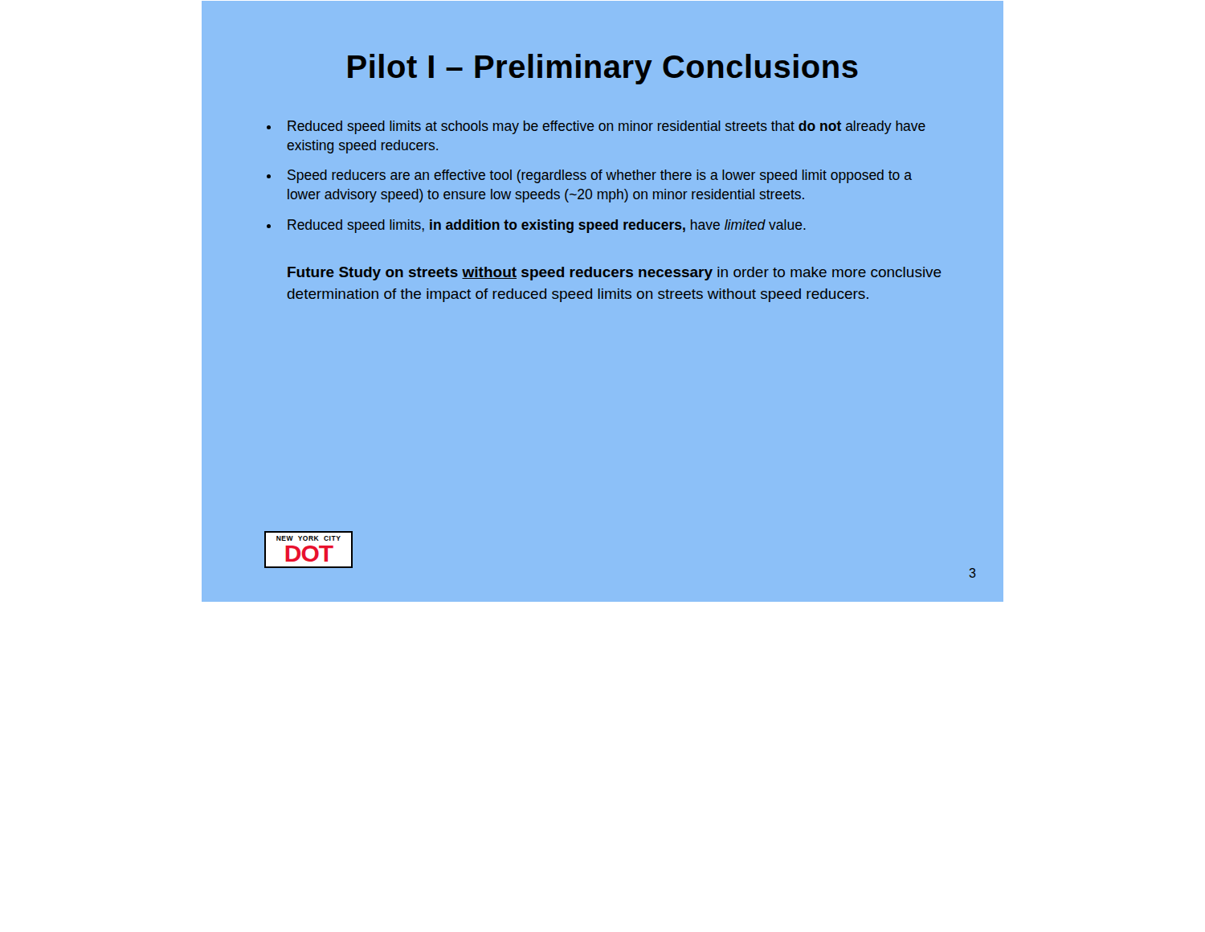Pilot I – Preliminary Conclusions
Reduced speed limits at schools may be effective on minor residential streets that do not already have existing speed reducers.
Speed reducers are an effective tool (regardless of whether there is a lower speed limit opposed to a lower advisory speed) to ensure low speeds (~20 mph) on minor residential streets.
Reduced speed limits, in addition to existing speed reducers, have limited value.
Future Study on streets without speed reducers necessary in order to make more conclusive determination of the impact of reduced speed limits on streets without speed reducers.
NEW YORK CITY
DOT
3